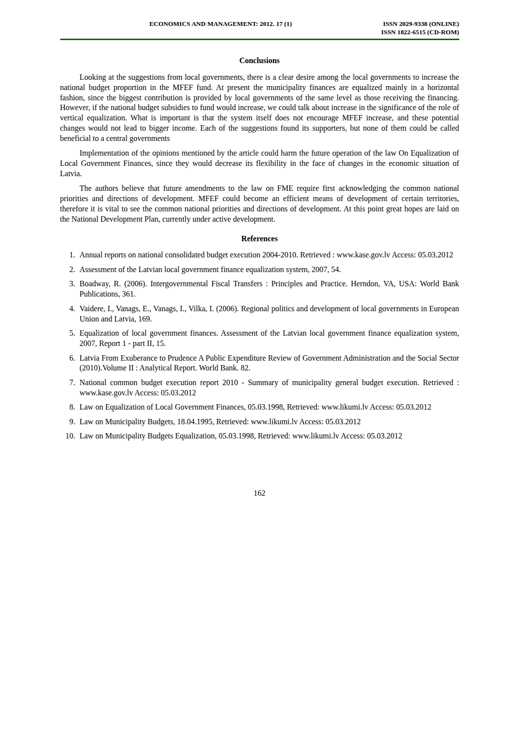ECONOMICS AND MANAGEMENT: 2012. 17 (1)
ISSN 2029-9338 (ONLINE)
ISSN 1822-6515 (CD-ROM)
Conclusions
Looking at the suggestions from local governments, there is a clear desire among the local governments to increase the national budget proportion in the MFEF fund. At present the municipality finances are equalized mainly in a horizontal fashion, since the biggest contribution is provided by local governments of the same level as those receiving the financing. However, if the national budget subsidies to fund would increase, we could talk about increase in the significance of the role of vertical equalization. What is important is that the system itself does not encourage MFEF increase, and these potential changes would not lead to bigger income. Each of the suggestions found its supporters, but none of them could be called beneficial to a central governments
Implementation of the opinions mentioned by the article could harm the future operation of the law On Equalization of Local Government Finances, since they would decrease its flexibility in the face of changes in the economic situation of Latvia.
The authors believe that future amendments to the law on FME require first acknowledging the common national priorities and directions of development. MFEF could become an efficient means of development of certain territories, therefore it is vital to see the common national priorities and directions of development. At this point great hopes are laid on the National Development Plan, currently under active development.
References
Annual reports on national consolidated budget execution 2004-2010. Retrieved : www.kase.gov.lv Access: 05.03.2012
Assessment of the Latvian local government finance equalization system, 2007, 54.
Boadway, R. (2006). Intergovernmental Fiscal Transfers : Principles and Practice. Herndon, VA, USA: World Bank Publications, 361.
Vaidere, I., Vanags, E., Vanags, I., Vilka, I. (2006). Regional politics and development of local governments in European Union and Latvia, 169.
Equalization of local government finances. Assessment of the Latvian local government finance equalization system, 2007, Report 1 - part II, 15.
Latvia From Exuberance to Prudence A Public Expenditure Review of Government Administration and the Social Sector (2010).Volume II : Analytical Report. World Bank. 82.
National common budget execution report 2010 - Summary of municipality general budget execution. Retrieved : www.kase.gov.lv Access: 05.03.2012
Law on Equalization of Local Government Finances, 05.03.1998, Retrieved: www.likumi.lv Access: 05.03.2012
Law on Municipality Budgets, 18.04.1995, Retrieved: www.likumi.lv Access: 05.03.2012
Law on Municipality Budgets Equalization, 05.03.1998, Retrieved: www.likumi.lv Access: 05.03.2012
162